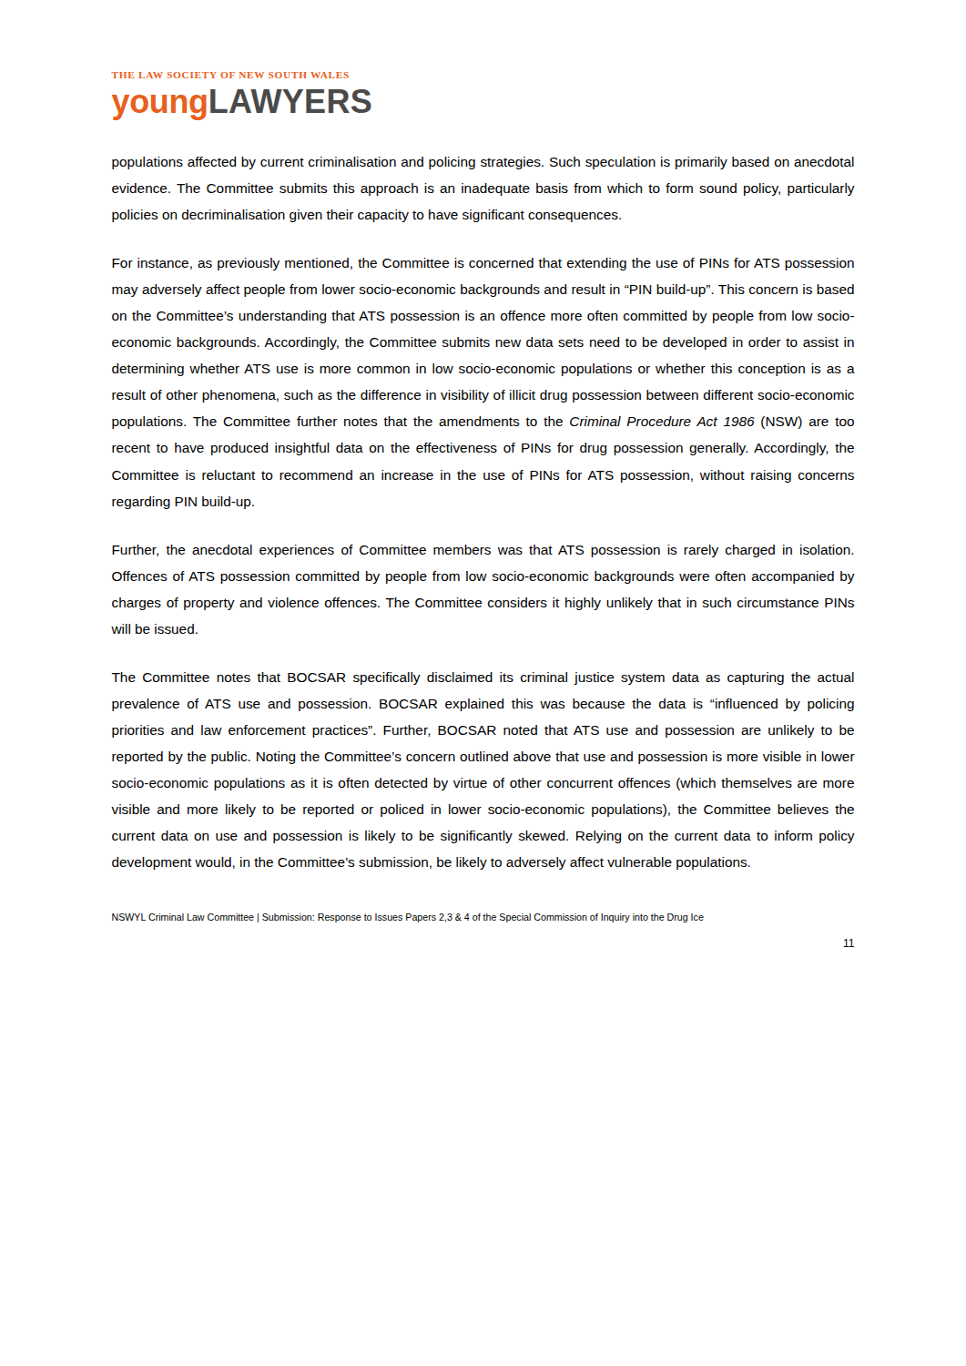THE LAW SOCIETY OF NEW SOUTH WALES
young LAWYERS
populations affected by current criminalisation and policing strategies. Such speculation is primarily based on anecdotal evidence. The Committee submits this approach is an inadequate basis from which to form sound policy, particularly policies on decriminalisation given their capacity to have significant consequences.
For instance, as previously mentioned, the Committee is concerned that extending the use of PINs for ATS possession may adversely affect people from lower socio-economic backgrounds and result in “PIN build-up”. This concern is based on the Committee’s understanding that ATS possession is an offence more often committed by people from low socio-economic backgrounds. Accordingly, the Committee submits new data sets need to be developed in order to assist in determining whether ATS use is more common in low socio-economic populations or whether this conception is as a result of other phenomena, such as the difference in visibility of illicit drug possession between different socio-economic populations. The Committee further notes that the amendments to the Criminal Procedure Act 1986 (NSW) are too recent to have produced insightful data on the effectiveness of PINs for drug possession generally. Accordingly, the Committee is reluctant to recommend an increase in the use of PINs for ATS possession, without raising concerns regarding PIN build-up.
Further, the anecdotal experiences of Committee members was that ATS possession is rarely charged in isolation. Offences of ATS possession committed by people from low socio-economic backgrounds were often accompanied by charges of property and violence offences. The Committee considers it highly unlikely that in such circumstance PINs will be issued.
The Committee notes that BOCSAR specifically disclaimed its criminal justice system data as capturing the actual prevalence of ATS use and possession. BOCSAR explained this was because the data is “influenced by policing priorities and law enforcement practices”. Further, BOCSAR noted that ATS use and possession are unlikely to be reported by the public. Noting the Committee’s concern outlined above that use and possession is more visible in lower socio-economic populations as it is often detected by virtue of other concurrent offences (which themselves are more visible and more likely to be reported or policed in lower socio-economic populations), the Committee believes the current data on use and possession is likely to be significantly skewed. Relying on the current data to inform policy development would, in the Committee’s submission, be likely to adversely affect vulnerable populations.
NSWYL Criminal Law Committee | Submission: Response to Issues Papers 2,3 & 4 of the Special Commission of Inquiry into the Drug Ice
11